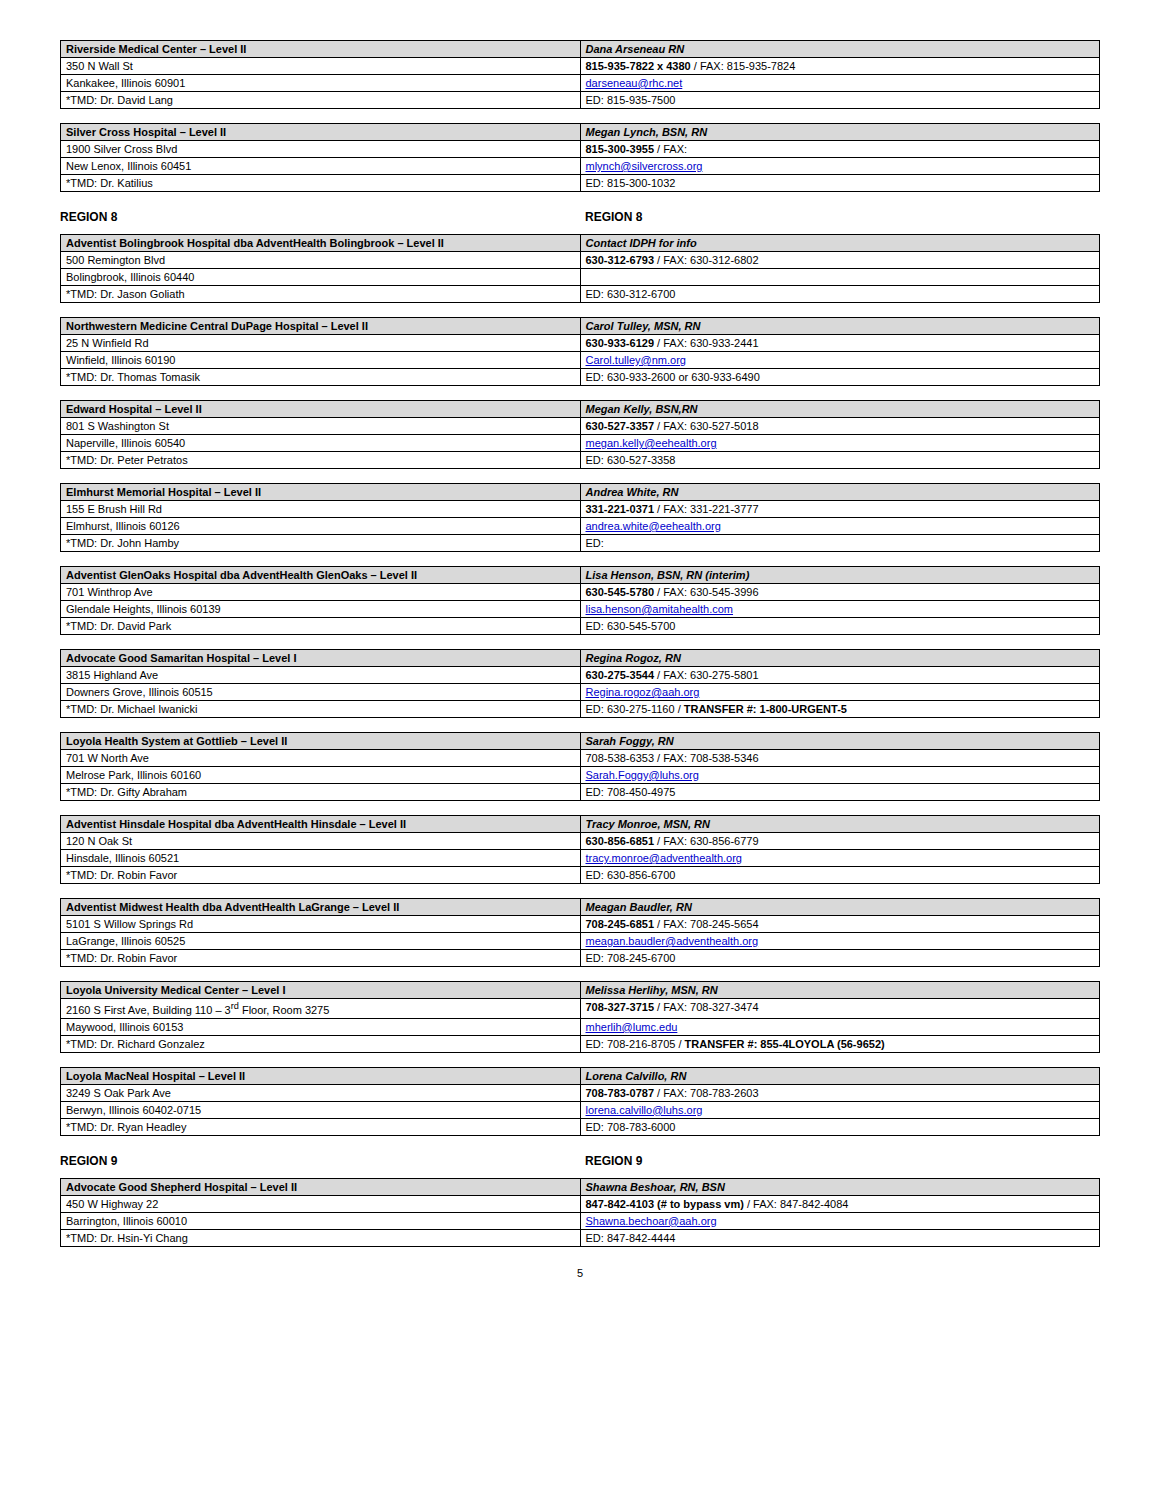| Riverside Medical Center – Level II | Dana Arseneau RN |
| 350 N Wall St | 815-935-7822 x 4380 / FAX: 815-935-7824 |
| Kankakee, Illinois 60901 | darseneau@rhc.net |
| *TMD: Dr. David Lang | ED: 815-935-7500 |
| Silver Cross Hospital – Level II | Megan Lynch, BSN, RN |
| 1900 Silver Cross Blvd | 815-300-3955 / FAX: |
| New Lenox, Illinois 60451 | mlynch@silvercross.org |
| *TMD: Dr. Katilius | ED: 815-300-1032 |
REGION 8 REGION 8
| Adventist Bolingbrook Hospital dba AdventHealth Bolingbrook – Level II | Contact IDPH for info |
| 500 Remington Blvd | 630-312-6793 / FAX: 630-312-6802 |
| Bolingbrook, Illinois 60440 | |
| *TMD: Dr. Jason Goliath | ED: 630-312-6700 |
| Northwestern Medicine Central DuPage Hospital – Level II | Carol Tulley, MSN, RN |
| 25 N Winfield Rd | 630-933-6129 / FAX: 630-933-2441 |
| Winfield, Illinois 60190 | Carol.tulley@nm.org |
| *TMD: Dr. Thomas Tomasik | ED: 630-933-2600 or 630-933-6490 |
| Edward Hospital – Level II | Megan Kelly, BSN,RN |
| 801 S Washington St | 630-527-3357 / FAX: 630-527-5018 |
| Naperville, Illinois 60540 | megan.kelly@eehealth.org |
| *TMD: Dr. Peter Petratos | ED: 630-527-3358 |
| Elmhurst Memorial Hospital – Level II | Andrea White, RN |
| 155 E Brush Hill Rd | 331-221-0371 / FAX: 331-221-3777 |
| Elmhurst, Illinois 60126 | andrea.white@eehealth.org |
| *TMD: Dr. John Hamby | ED: |
| Adventist GlenOaks Hospital dba AdventHealth GlenOaks – Level II | Lisa Henson, BSN, RN (interim) |
| 701 Winthrop Ave | 630-545-5780 / FAX: 630-545-3996 |
| Glendale Heights, Illinois 60139 | lisa.henson@amitahealth.com |
| *TMD: Dr. David Park | ED: 630-545-5700 |
| Advocate Good Samaritan Hospital – Level I | Regina Rogoz, RN |
| 3815 Highland Ave | 630-275-3544 / FAX: 630-275-5801 |
| Downers Grove, Illinois 60515 | Regina.rogoz@aah.org |
| *TMD: Dr. Michael Iwanicki | ED: 630-275-1160 / TRANSFER #: 1-800-URGENT-5 |
| Loyola Health System at Gottlieb – Level II | Sarah Foggy, RN |
| 701 W North Ave | 708-538-6353 / FAX: 708-538-5346 |
| Melrose Park, Illinois 60160 | Sarah.Foggy@luhs.org |
| *TMD: Dr. Gifty Abraham | ED: 708-450-4975 |
| Adventist Hinsdale Hospital dba AdventHealth Hinsdale – Level II | Tracy Monroe, MSN, RN |
| 120 N Oak St | 630-856-6851 / FAX: 630-856-6779 |
| Hinsdale, Illinois 60521 | tracy.monroe@adventhealth.org |
| *TMD: Dr. Robin Favor | ED: 630-856-6700 |
| Adventist Midwest Health dba AdventHealth LaGrange – Level II | Meagan Baudler, RN |
| 5101 S Willow Springs Rd | 708-245-6851 / FAX: 708-245-5654 |
| LaGrange, Illinois 60525 | meagan.baudler@adventhealth.org |
| *TMD: Dr. Robin Favor | ED: 708-245-6700 |
| Loyola University Medical Center – Level I | Melissa Herlihy, MSN, RN |
| 2160 S First Ave, Building 110 – 3 rd Floor, Room 3275 | 708-327-3715 / FAX: 708-327-3474 |
| Maywood, Illinois 60153 | mherlih@lumc.edu |
| *TMD: Dr. Richard Gonzalez | ED: 708-216-8705 / TRANSFER #: 855-4LOYOLA (56-9652) |
| Loyola MacNeal Hospital – Level II | Lorena Calvillo, RN |
| 3249 S Oak Park Ave | 708-783-0787 / FAX: 708-783-2603 |
| Berwyn, Illinois 60402-0715 | lorena.calvillo@luhs.org |
| *TMD: Dr. Ryan Headley | ED: 708-783-6000 |
REGION 9 REGION 9
| Advocate Good Shepherd Hospital – Level II | Shawna Beshoar, RN, BSN |
| 450 W Highway 22 | 847-842-4103 (# to bypass vm) / FAX: 847-842-4084 |
| Barrington, Illinois 60010 | Shawna.bechoar@aah.org |
| *TMD: Dr. Hsin-Yi Chang | ED: 847-842-4444 |
5